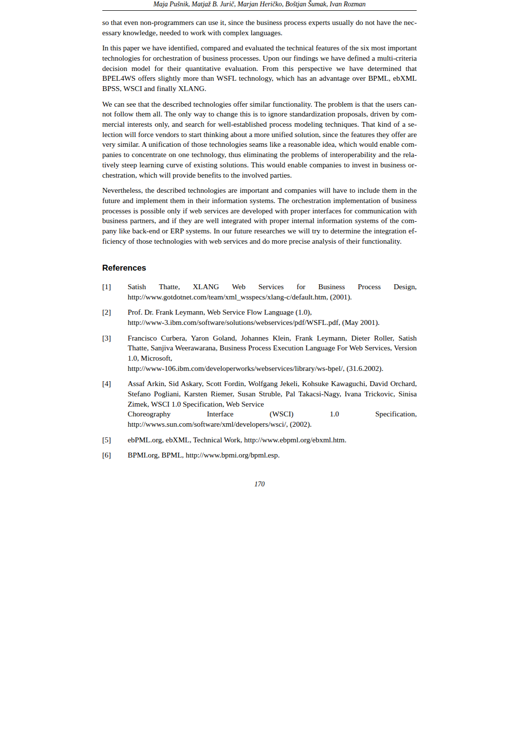Maja Pušnik, Matjaž B. Jurič, Marjan Heričko, Boštjan Šumak, Ivan Rozman
so that even non-programmers can use it, since the business process experts usually do not have the necessary knowledge, needed to work with complex languages.
In this paper we have identified, compared and evaluated the technical features of the six most important technologies for orchestration of business processes. Upon our findings we have defined a multi-criteria decision model for their quantitative evaluation. From this perspective we have determined that BPEL4WS offers slightly more than WSFL technology, which has an advantage over BPML, ebXML BPSS, WSCI and finally XLANG.
We can see that the described technologies offer similar functionality. The problem is that the users cannot follow them all. The only way to change this is to ignore standardization proposals, driven by commercial interests only, and search for well-established process modeling techniques. That kind of a selection will force vendors to start thinking about a more unified solution, since the features they offer are very similar. A unification of those technologies seams like a reasonable idea, which would enable companies to concentrate on one technology, thus eliminating the problems of interoperability and the relatively steep learning curve of existing solutions. This would enable companies to invest in business orchestration, which will provide benefits to the involved parties.
Nevertheless, the described technologies are important and companies will have to include them in the future and implement them in their information systems. The orchestration implementation of business processes is possible only if web services are developed with proper interfaces for communication with business partners, and if they are well integrated with proper internal information systems of the company like back-end or ERP systems. In our future researches we will try to determine the integration efficiency of those technologies with web services and do more precise analysis of their functionality.
References
[1] Satish Thatte, XLANG Web Services for Business Process Design, http://www.gotdotnet.com/team/xml_wsspecs/xlang-c/default.htm, (2001).
[2] Prof. Dr. Frank Leymann, Web Service Flow Language (1.0),
http://www-3.ibm.com/software/solutions/webservices/pdf/WSFL.pdf, (May 2001).
[3] Francisco Curbera, Yaron Goland, Johannes Klein, Frank Leymann, Dieter Roller, Satish Thatte, Sanjiva Weerawarana, Business Process Execution Language For Web Services, Version 1.0, Microsoft,
http://www-106.ibm.com/developerworks/webservices/library/ws-bpel/, (31.6.2002).
[4] Assaf Arkin, Sid Askary, Scott Fordin, Wolfgang Jekeli, Kohsuke Kawaguchi, David Orchard, Stefano Pogliani, Karsten Riemer, Susan Struble, Pal Takacsi-Nagy, Ivana Trickovic, Sinisa Zimek, WSCI 1.0 Specification, Web Service Choreography Interface(WSCI) 1.0 Specification, http://wwws.sun.com/software/xml/developers/wsci/, (2002).
[5] ebPML.org, ebXML, Technical Work, http://www.ebpml.org/ebxml.htm.
[6] BPMI.org, BPML, http://www.bpmi.org/bpml.esp.
170